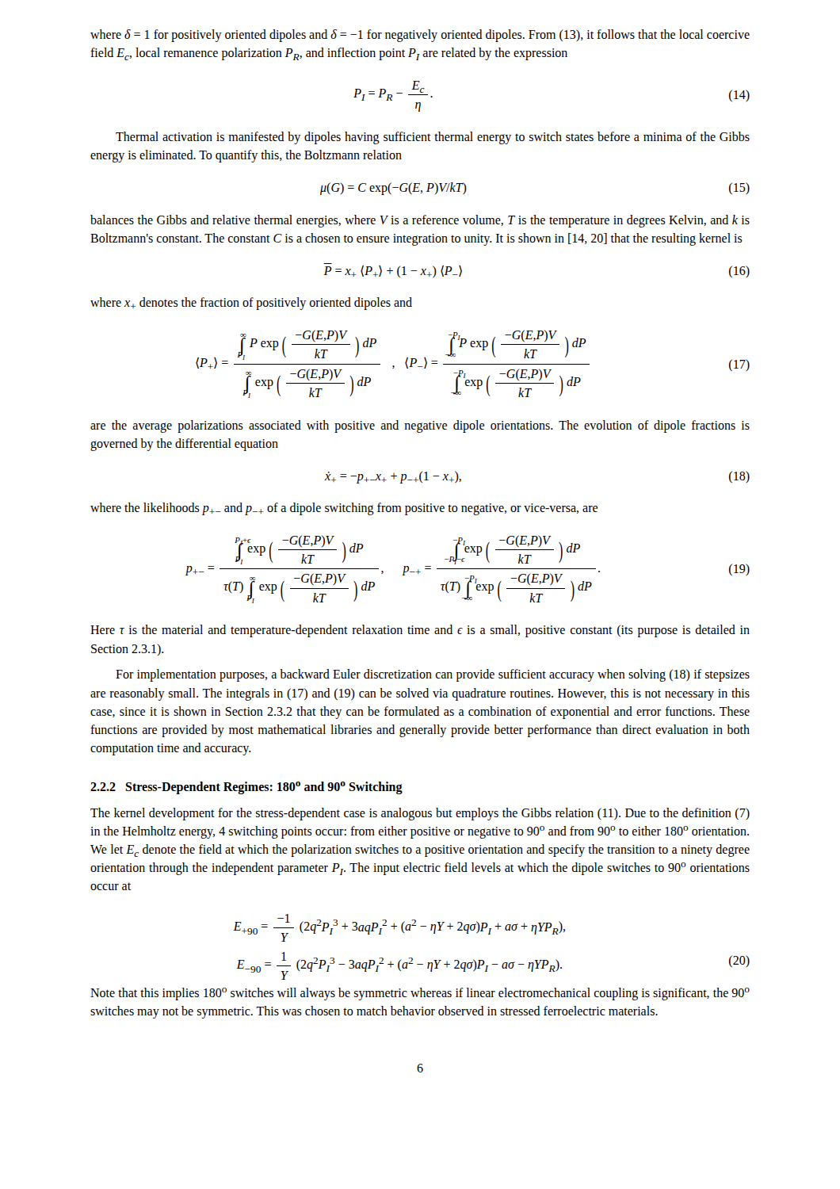where δ = 1 for positively oriented dipoles and δ = −1 for negatively oriented dipoles. From (13), it follows that the local coercive field Ec, local remanence polarization PR, and inflection point PI are related by the expression
PI = PR − Ec η.
(14)
Thermal activation is manifested by dipoles having sufficient thermal energy to switch states before a minima of the Gibbs energy is eliminated. To quantify this, the Boltzmann relation
μ(G) = C exp(−G(E, P)V/kT)
(15)
balances the Gibbs and relative thermal energies, where V is a reference volume, T is the temperature in degrees Kelvin, and k is Boltzmann's constant. The constant C is a chosen to ensure integration to unity. It is shown in [14, 20] that the resulting kernel is
P = x+ ⟨P+⟩ + (1 − x+) ⟨P−⟩
(16)
where x+ denotes the fraction of positively oriented dipoles and
⟨P+⟩ = ∫∞PI P exp ( −G(E,P)V kT ) dP ∫∞PI exp ( −G(E,P)V kT ) dP , ⟨P−⟩ = ∫−PI−∞ P exp ( −G(E,P)V kT ) dP ∫−PI−∞ exp ( −G(E,P)V kT ) dP
(17)
are the average polarizations associated with positive and negative dipole orientations. The evolution of dipole fractions is governed by the differential equation
ẋ+ = −p+−x+ + p−+(1 − x+),
(18)
where the likelihoods p+− and p−+ of a dipole switching from positive to negative, or vice-versa, are
p+− = ∫PI+ϵ PI exp ( −G(E,P)V kT ) dP τ(T) ∫∞PI exp ( −G(E,P)V kT ) dP , p−+ = ∫−PI−PI−ϵ exp ( −G(E,P)V kT ) dP τ(T) ∫−PI−∞ exp ( −G(E,P)V kT ) dP .
(19)
Here τ is the material and temperature-dependent relaxation time and ϵ is a small, positive constant (its purpose is detailed in Section 2.3.1).
For implementation purposes, a backward Euler discretization can provide sufficient accuracy when solving (18) if stepsizes are reasonably small. The integrals in (17) and (19) can be solved via quadrature routines. However, this is not necessary in this case, since it is shown in Section 2.3.2 that they can be formulated as a combination of exponential and error functions. These functions are provided by most mathematical libraries and generally provide better performance than direct evaluation in both computation time and accuracy.
2.2.2 Stress-Dependent Regimes: 180o and 90o Switching
The kernel development for the stress-dependent case is analogous but employs the Gibbs relation (11). Due to the definition (7) in the Helmholtz energy, 4 switching points occur: from either positive or negative to 90o and from 90o to either 180o orientation. We let Ec denote the field at which the polarization switches to a positive orientation and specify the transition to a ninety degree orientation through the independent parameter PI. The input electric field levels at which the dipole switches to 90o orientations occur at
E+90 = −1 Y (2q2PI3 + 3aqPI2 + (a2 − ηY + 2qσ)PI + aσ + ηYPR),
E−90 = 1 Y (2q2PI3 − 3aqPI2 + (a2 − ηY + 2qσ)PI − aσ − ηYPR).
(20)
Note that this implies 180o switches will always be symmetric whereas if linear electromechanical coupling is significant, the 90o switches may not be symmetric. This was chosen to match behavior observed in stressed ferroelectric materials.
6